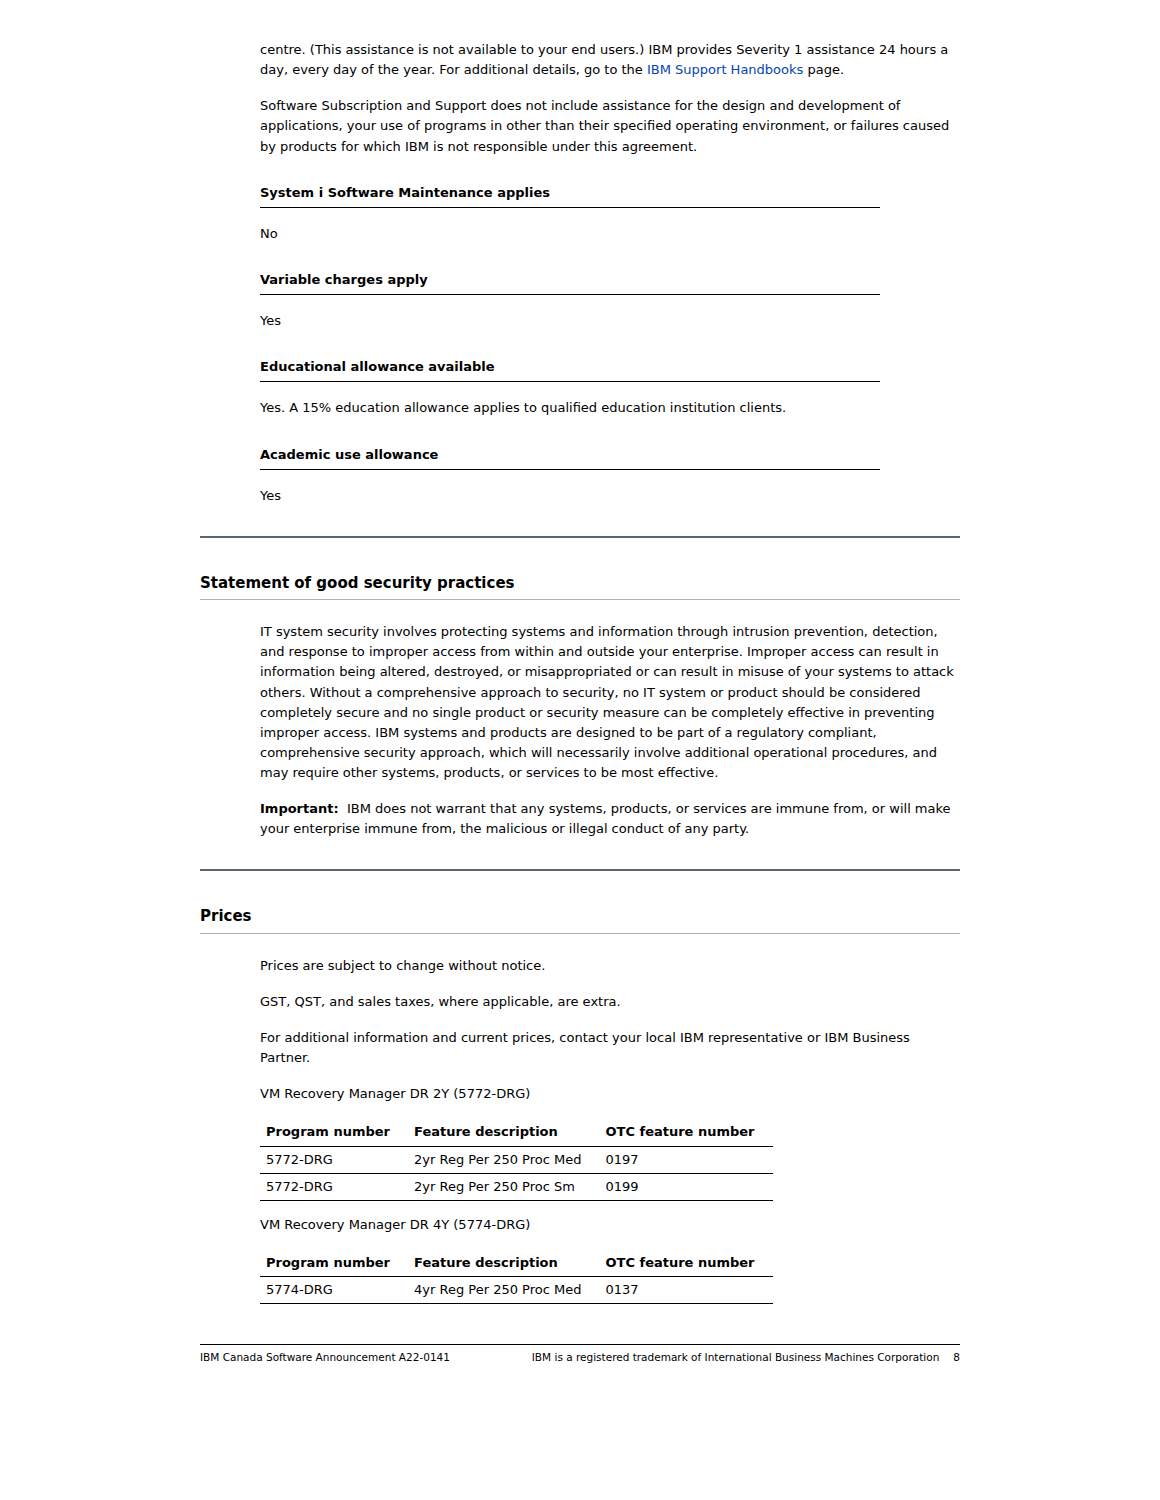centre. (This assistance is not available to your end users.) IBM provides Severity 1 assistance 24 hours a day, every day of the year. For additional details, go to the IBM Support Handbooks page.
Software Subscription and Support does not include assistance for the design and development of applications, your use of programs in other than their specified operating environment, or failures caused by products for which IBM is not responsible under this agreement.
System i Software Maintenance applies
No
Variable charges apply
Yes
Educational allowance available
Yes. A 15% education allowance applies to qualified education institution clients.
Academic use allowance
Yes
Statement of good security practices
IT system security involves protecting systems and information through intrusion prevention, detection, and response to improper access from within and outside your enterprise. Improper access can result in information being altered, destroyed, or misappropriated or can result in misuse of your systems to attack others. Without a comprehensive approach to security, no IT system or product should be considered completely secure and no single product or security measure can be completely effective in preventing improper access. IBM systems and products are designed to be part of a regulatory compliant, comprehensive security approach, which will necessarily involve additional operational procedures, and may require other systems, products, or services to be most effective.
Important: IBM does not warrant that any systems, products, or services are immune from, or will make your enterprise immune from, the malicious or illegal conduct of any party.
Prices
Prices are subject to change without notice.
GST, QST, and sales taxes, where applicable, are extra.
For additional information and current prices, contact your local IBM representative or IBM Business Partner.
VM Recovery Manager DR 2Y (5772-DRG)
| Program number | Feature description | OTC feature number |
| --- | --- | --- |
| 5772-DRG | 2yr Reg Per 250 Proc Med | 0197 |
| 5772-DRG | 2yr Reg Per 250 Proc Sm | 0199 |
VM Recovery Manager DR 4Y (5774-DRG)
| Program number | Feature description | OTC feature number |
| --- | --- | --- |
| 5774-DRG | 4yr Reg Per 250 Proc Med | 0137 |
IBM Canada Software Announcement A22-0141
IBM is a registered trademark of International Business Machines Corporation
8